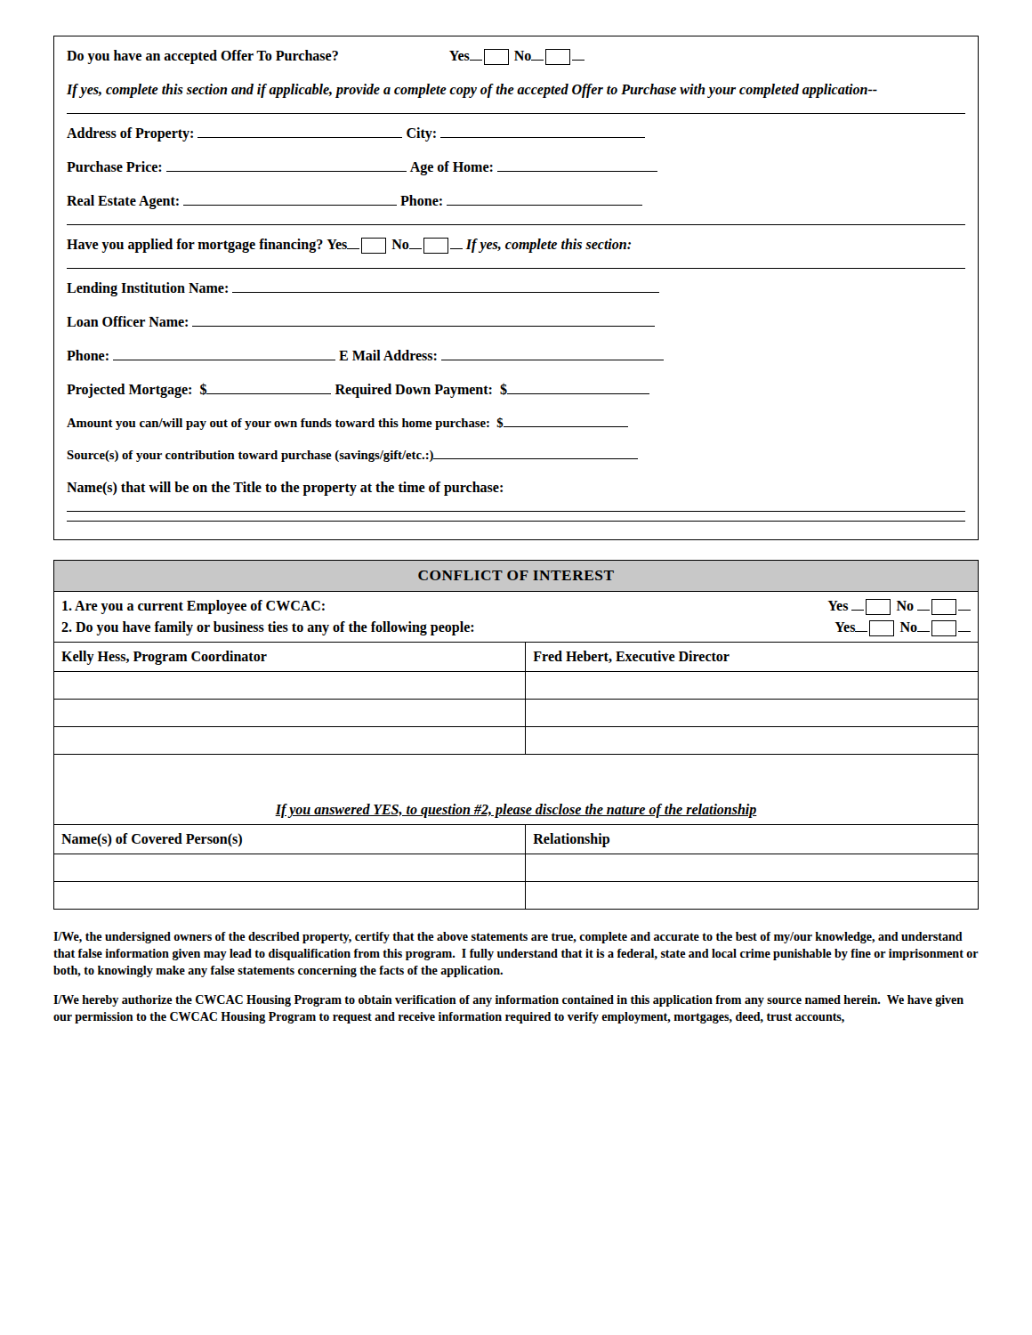Do you have an accepted Offer To Purchase? Yes No
If yes, complete this section and if applicable, provide a complete copy of the accepted Offer to Purchase with your completed application--
Address of Property: City:
Purchase Price: Age of Home:
Real Estate Agent: Phone:
Have you applied for mortgage financing? Yes No If yes, complete this section:
Lending Institution Name:
Loan Officer Name:
Phone: E Mail Address:
Projected Mortgage: $ Required Down Payment: $
Amount you can/will pay out of your own funds toward this home purchase: $
Source(s) of your contribution toward purchase (savings/gift/etc.:)
Name(s) that will be on the Title to the property at the time of purchase:
| CONFLICT OF INTEREST |
| 1. Are you a current Employee of CWCAC: Yes No 2. Do you have family or business ties to any of the following people: Yes No |
| Kelly Hess, Program Coordinator | Fred Hebert, Executive Director |
| If you answered YES, to question #2, please disclose the nature of the relationship |
| Name(s) of Covered Person(s) | Relationship |
I/We, the undersigned owners of the described property, certify that the above statements are true, complete and accurate to the best of my/our knowledge, and understand that false information given may lead to disqualification from this program. I fully understand that it is a federal, state and local crime punishable by fine or imprisonment or both, to knowingly make any false statements concerning the facts of the application.
I/We hereby authorize the CWCAC Housing Program to obtain verification of any information contained in this application from any source named herein. We have given our permission to the CWCAC Housing Program to request and receive information required to verify employment, mortgages, deed, trust accounts,